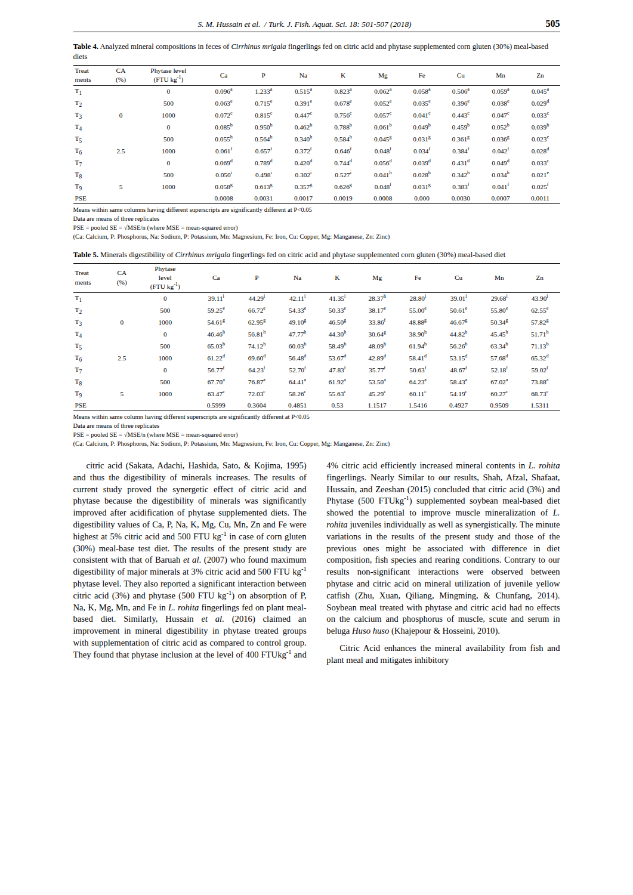S. M. Hussain et al. / Turk. J. Fish. Aquat. Sci. 18: 501-507 (2018)
505
Table 4. Analyzed mineral compositions in feces of Cirrhinus mrigala fingerlings fed on citric acid and phytase supplemented corn gluten (30%) meal-based diets
| Treat ments | CA (%) | Phytase level (FTU kg -1 ) | Ca | P | Na | K | Mg | Fe | Cu | Mn | Zn |
| --- | --- | --- | --- | --- | --- | --- | --- | --- | --- | --- | --- |
| T 1 | | 0 | 0.096 a | 1.233 a | 0.515 a | 0.823 a | 0.062 a | 0.058 a | 0.506 a | 0.059 a | 0.045 a |
| T 2 | | 500 | 0.063 e | 0.715 e | 0.391 e | 0.678 e | 0.052 e | 0.035 e | 0.396 e | 0.038 e | 0.029 d |
| T 3 | 0 | 1000 | 0.072 c | 0.815 c | 0.447 c | 0.756 c | 0.057 c | 0.041 c | 0.443 c | 0.047 c | 0.033 c |
| T 4 | | 0 | 0.085 b | 0.950 b | 0.462 b | 0.788 b | 0.061 b | 0.049 b | 0.459 b | 0.052 b | 0.039 b |
| T 5 | | 500 | 0.055 h | 0.564 h | 0.340 h | 0.584 h | 0.045 g | 0.031 g | 0.361 g | 0.036 g | 0.023 e |
| T 6 | 2.5 | 1000 | 0.061 f | 0.657 f | 0.372 f | 0.646 f | 0.048 f | 0.034 f | 0.384 f | 0.042 f | 0.028 d |
| T 7 | | 0 | 0.069 d | 0.789 d | 0.420 d | 0.744 d | 0.056 d | 0.039 d | 0.431 d | 0.049 d | 0.033 c |
| T 8 | | 500 | 0.050 i | 0.498 i | 0.302 i | 0.527 i | 0.041 h | 0.028 h | 0.342 h | 0.034 h | 0.021 e |
| T 9 | 5 | 1000 | 0.058 g | 0.613 g | 0.357 g | 0.626 g | 0.048 f | 0.031 g | 0.383 f | 0.041 f | 0.025 f |
| PSE | | | 0.0008 | 0.0031 | 0.0017 | 0.0019 | 0.0008 | 0.000 | 0.0030 | 0.0007 | 0.0011 |
Means within same columns having different superscripts are significantly different at P<0.05
Data are means of three replicates
PSE = pooled SE = √MSE/n (where MSE = mean-squared error)
(Ca: Calcium, P: Phosphorus, Na: Sodium, P: Potassium, Mn: Magnesium, Fe: Iron, Cu: Copper, Mg: Manganese, Zn: Zinc)
Table 5. Minerals digestibility of Cirrhinus mrigala fingerlings fed on citric acid and phytase supplemented corn gluten (30%) meal-based diet
| Treat ments | CA (%) | Phytase level (FTU kg -1 ) | Ca | P | Na | K | Mg | Fe | Cu | Mn | Zn |
| --- | --- | --- | --- | --- | --- | --- | --- | --- | --- | --- | --- |
| T 1 | | 0 | 39.11 i | 44.29 i | 42.11 i | 41.35 i | 28.37 h | 28.80 i | 39.01 i | 29.68 i | 43.90 i |
| T 2 | | 500 | 59.25 e | 66.72 e | 54.33 e | 50.33 e | 38.17 e | 55.00 e | 50.61 e | 55.80 e | 62.55 e |
| T 3 | 0 | 1000 | 54.61 g | 62.95 g | 49.10 g | 46.50 g | 33.86 f | 48.88 g | 46.67 g | 50.34 g | 57.82 g |
| T 4 | | 0 | 46.46 h | 56.81 h | 47.77 h | 44.30 h | 30.64 g | 38.90 h | 44.82 h | 45.45 h | 51.71 h |
| T 5 | | 500 | 65.03 b | 74.12 b | 60.03 b | 58.49 b | 48.09 b | 61.94 b | 56.26 b | 63.34 b | 71.13 b |
| T 6 | 2.5 | 1000 | 61.22 d | 69.60 d | 56.48 d | 53.67 d | 42.89 d | 58.41 d | 53.15 d | 57.68 d | 65.32 d |
| T 7 | | 0 | 56.77 f | 64.23 f | 52.70 f | 47.83 f | 35.77 f | 50.63 f | 48.67 f | 52.18 f | 59.02 f |
| T 8 | | 500 | 67.70 a | 76.87 a | 64.41 a | 61.92 a | 53.50 a | 64.23 a | 58.43 a | 67.02 a | 73.88 a |
| T 9 | 5 | 1000 | 63.47 c | 72.03 c | 58.26 c | 55.63 c | 45.29 c | 60.11 c | 54.19 c | 60.27 c | 68.73 c |
| PSE | | | 0.5999 | 0.3604 | 0.4851 | 0.53 | 1.1517 | 1.5416 | 0.4927 | 0.9509 | 1.5311 |
Means within same column having different superscripts are significantly different at P<0.05
Data are means of three replicates
PSE = pooled SE = √MSE/n (where MSE = mean-squared error)
(Ca: Calcium, P: Phosphorus, Na: Sodium, P: Potassium, Mn: Magnesium, Fe: Iron, Cu: Copper, Mg: Manganese, Zn: Zinc)
citric acid (Sakata, Adachi, Hashida, Sato, & Kojima, 1995) and thus the digestibility of minerals increases. The results of current study proved the synergetic effect of citric acid and phytase because the digestibility of minerals was significantly improved after acidification of phytase supplemented diets. The digestibility values of Ca, P, Na, K, Mg, Cu, Mn, Zn and Fe were highest at 5% citric acid and 500 FTU kg-1 in case of corn gluten (30%) meal-base test diet. The results of the present study are consistent with that of Baruah et al. (2007) who found maximum digestibility of major minerals at 3% citric acid and 500 FTU kg-1 phytase level. They also reported a significant interaction between citric acid (3%) and phytase (500 FTU kg-1) on absorption of P, Na, K, Mg, Mn, and Fe in L. rohita fingerlings fed on plant meal-based diet. Similarly, Hussain et al. (2016) claimed an improvement in mineral digestibility in phytase treated groups with supplementation of citric acid as compared to control group. They found that phytase inclusion at the level of 400 FTUkg-1 and 4% citric acid efficiently increased mineral contents in L. rohita fingerlings. Nearly Similar to our results, Shah, Afzal, Shafaat, Hussain, and Zeeshan (2015) concluded that citric acid (3%) and Phytase (500 FTUkg-1) supplemented soybean meal-based diet showed the potential to improve muscle mineralization of L. rohita juveniles individually as well as synergistically. The minute variations in the results of the present study and those of the previous ones might be associated with difference in diet composition, fish species and rearing conditions. Contrary to our results non-significant interactions were observed between phytase and citric acid on mineral utilization of juvenile yellow catfish (Zhu, Xuan, Qiliang, Mingming, & Chunfang, 2014). Soybean meal treated with phytase and citric acid had no effects on the calcium and phosphorus of muscle, scute and serum in beluga Huso huso (Khajepour & Hosseini, 2010).
Citric Acid enhances the mineral availability from fish and plant meal and mitigates inhibitory